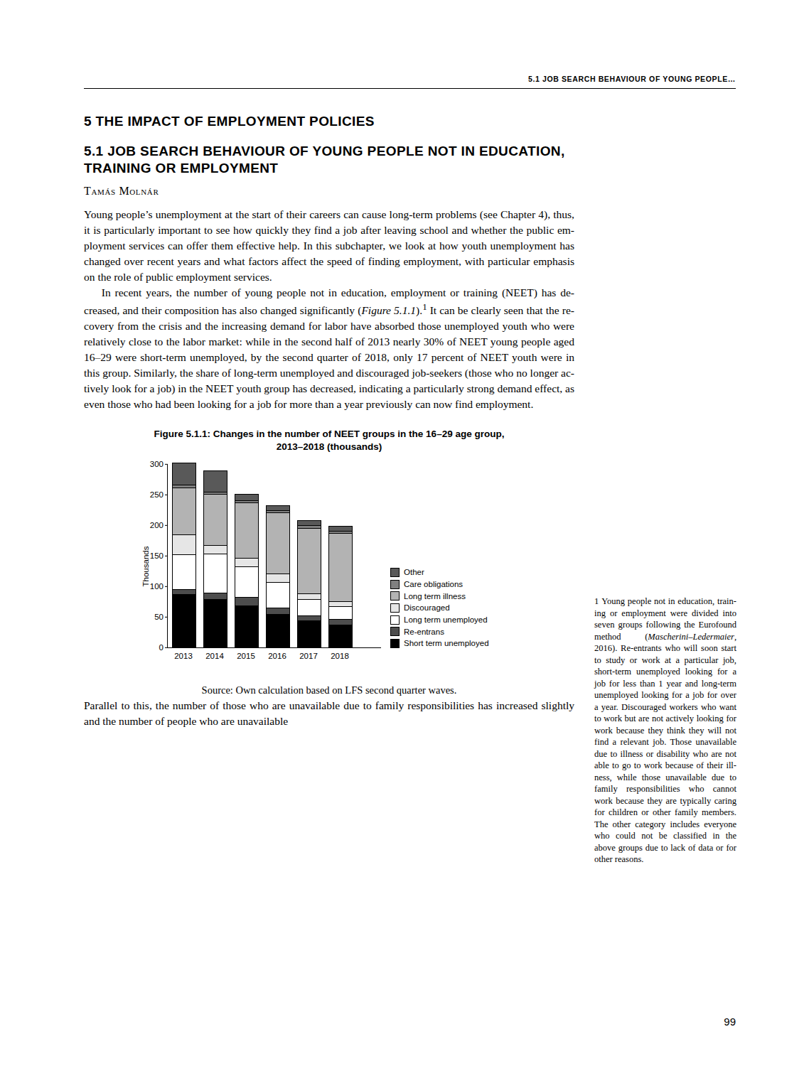5.1 Job search behaviour of young people…
5 The impact of employment policies
5.1 Job search behaviour of young people not in education, training or employment
Tamás Molnár
Young people’s unemployment at the start of their careers can cause long-term problems (see Chapter 4), thus, it is particularly important to see how quickly they find a job after leaving school and whether the public employment services can offer them effective help. In this subchapter, we look at how youth unemployment has changed over recent years and what factors affect the speed of finding employment, with particular emphasis on the role of public employment services.
In recent years, the number of young people not in education, employment or training (NEET) has decreased, and their composition has also changed significantly (Figure 5.1.1).1 It can be clearly seen that the recovery from the crisis and the increasing demand for labor have absorbed those unemployed youth who were relatively close to the labor market: while in the second half of 2013 nearly 30% of NEET young people aged 16–29 were short-term unemployed, by the second quarter of 2018, only 17 percent of NEET youth were in this group. Similarly, the share of long-term unemployed and discouraged job-seekers (those who no longer actively look for a job) in the NEET youth group has decreased, indicating a particularly strong demand effect, as even those who had been looking for a job for more than a year previously can now find employment.
Figure 5.1.1: Changes in the number of NEET groups in the 16–29 age group,
2013–2018 (thousands)
Thousands
0
50
100
150
200
250
300
2013 2014 2015 2016 2017 2018
Other
Care obligations
Long term illness
Discouraged
Long term unemployed
Re-entrans
Short term unemployed
Source: Own calculation based on LFS second quarter waves.
Parallel to this, the number of those who are unavailable due to family responsibilities has increased slightly and the number of people who are unavailable
1 Young people not in education, training or employment were divided into seven groups following the Eurofound method (Mascherini–Ledermaier, 2016). Re-entrants who will soon start to study or work at a particular job, short-term unemployed looking for a job for less than 1 year and long-term unemployed looking for a job for over a year. Discouraged workers who want to work but are not actively looking for work because they think they will not find a relevant job. Those unavailable due to illness or disability who are not able to go to work because of their illness, while those unavailable due to family responsibilities who cannot work because they are typically caring for children or other family members. The other category includes everyone who could not be classified in the above groups due to lack of data or for other reasons.
99